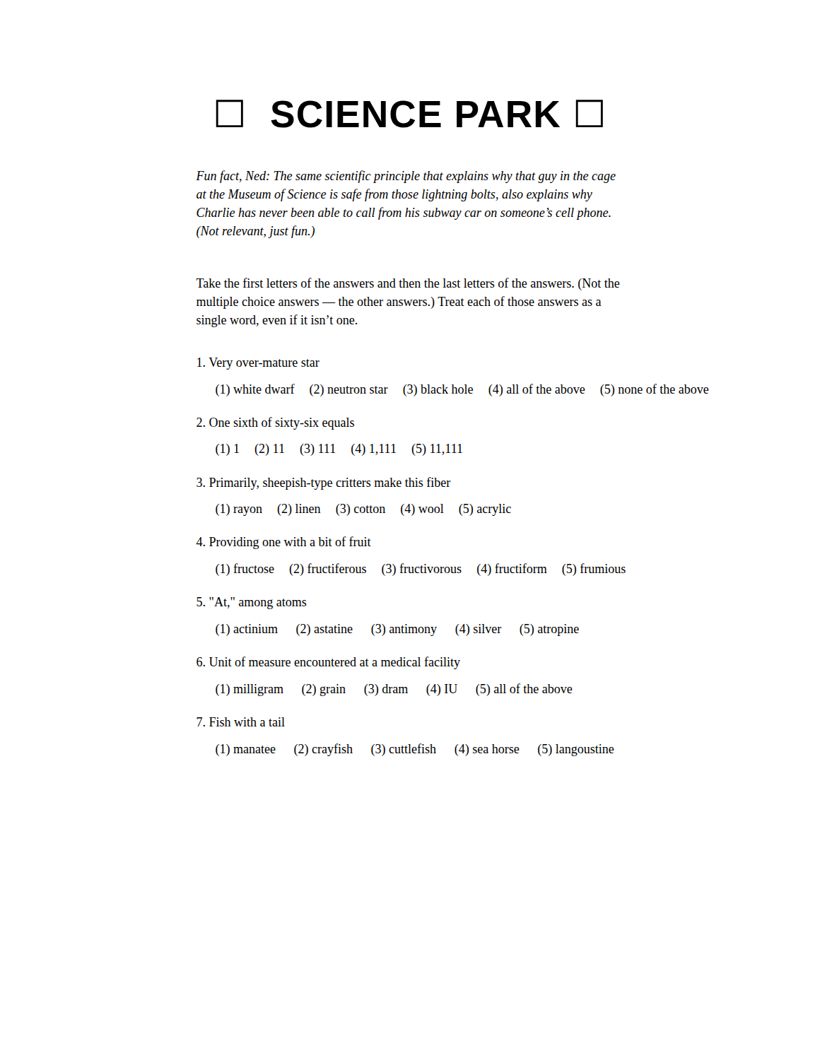☐ SCIENCE PARK ☐
Fun fact, Ned: The same scientific principle that explains why that guy in the cage at the Museum of Science is safe from those lightning bolts, also explains why Charlie has never been able to call from his subway car on someone’s cell phone. (Not relevant, just fun.)
Take the first letters of the answers and then the last letters of the answers. (Not the multiple choice answers — the other answers.) Treat each of those answers as a single word, even if it isn’t one.
1. Very over-mature star
(1) white dwarf(2) neutron star(3) black hole(4) all of the above(5) none of the above
2. One sixth of sixty-six equals
(1) 1(2) 11(3) 111(4) 1,111(5) 11,111
3. Primarily, sheepish-type critters make this fiber
(1) rayon(2) linen(3) cotton(4) wool(5) acrylic
4. Providing one with a bit of fruit
(1) fructose(2) fructiferous(3) fructivorous(4) fructiform(5) frumious
5. "At," among atoms
(1) actinium (2) astatine (3) antimony (4) silver (5) atropine
6. Unit of measure encountered at a medical facility
(1) milligram (2) grain (3) dram (4) IU (5) all of the above
7. Fish with a tail
(1) manatee (2) crayfish (3) cuttlefish (4) sea horse (5) langoustine